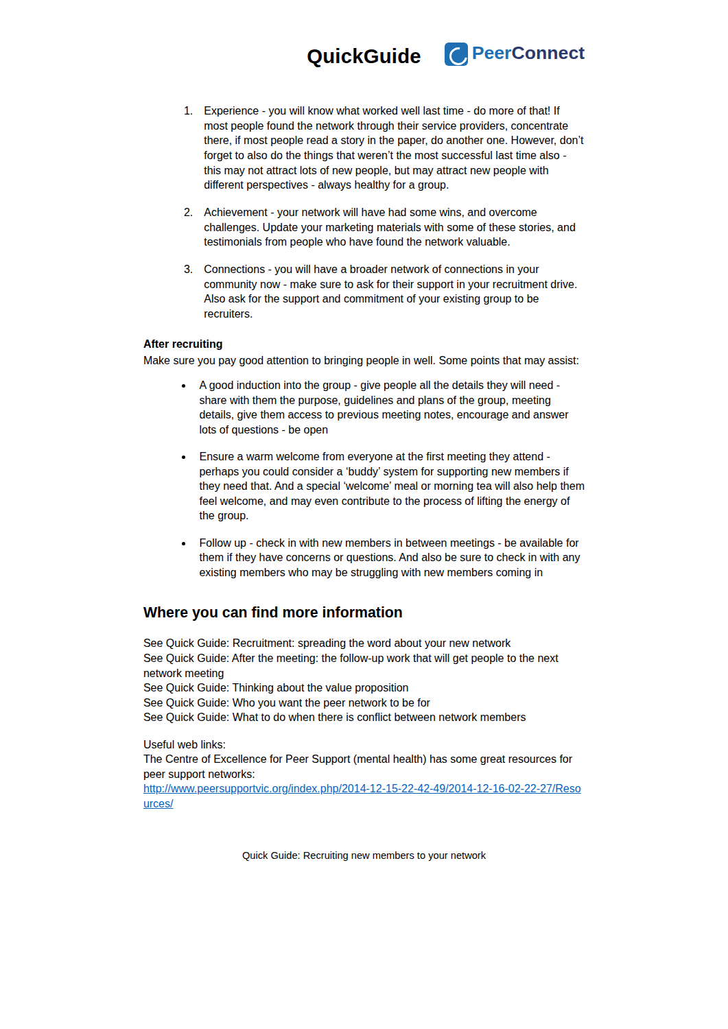Peer Connect
QuickGuide
Experience - you will know what worked well last time - do more of that! If most people found the network through their service providers, concentrate there, if most people read a story in the paper, do another one. However, don’t forget to also do the things that weren’t the most successful last time also - this may not attract lots of new people, but may attract new people with different perspectives - always healthy for a group.
Achievement - your network will have had some wins, and overcome challenges. Update your marketing materials with some of these stories, and testimonials from people who have found the network valuable.
Connections - you will have a broader network of connections in your community now - make sure to ask for their support in your recruitment drive. Also ask for the support and commitment of your existing group to be recruiters.
After recruiting
Make sure you pay good attention to bringing people in well. Some points that may assist:
A good induction into the group - give people all the details they will need - share with them the purpose, guidelines and plans of the group, meeting details, give them access to previous meeting notes, encourage and answer lots of questions - be open
Ensure a warm welcome from everyone at the first meeting they attend - perhaps you could consider a ‘buddy’ system for supporting new members if they need that. And a special ‘welcome’ meal or morning tea will also help them feel welcome, and may even contribute to the process of lifting the energy of the group.
Follow up - check in with new members in between meetings - be available for them if they have concerns or questions. And also be sure to check in with any existing members who may be struggling with new members coming in
Where you can find more information
See Quick Guide: Recruitment: spreading the word about your new network
See Quick Guide: After the meeting: the follow-up work that will get people to the next network meeting
See Quick Guide: Thinking about the value proposition
See Quick Guide: Who you want the peer network to be for
See Quick Guide: What to do when there is conflict between network members
Useful web links:
The Centre of Excellence for Peer Support (mental health) has some great resources for peer support networks:
http://www.peersupportvic.org/index.php/2014-12-15-22-42-49/2014-12-16-02-22-27/Resources/
Quick Guide: Recruiting new members to your network